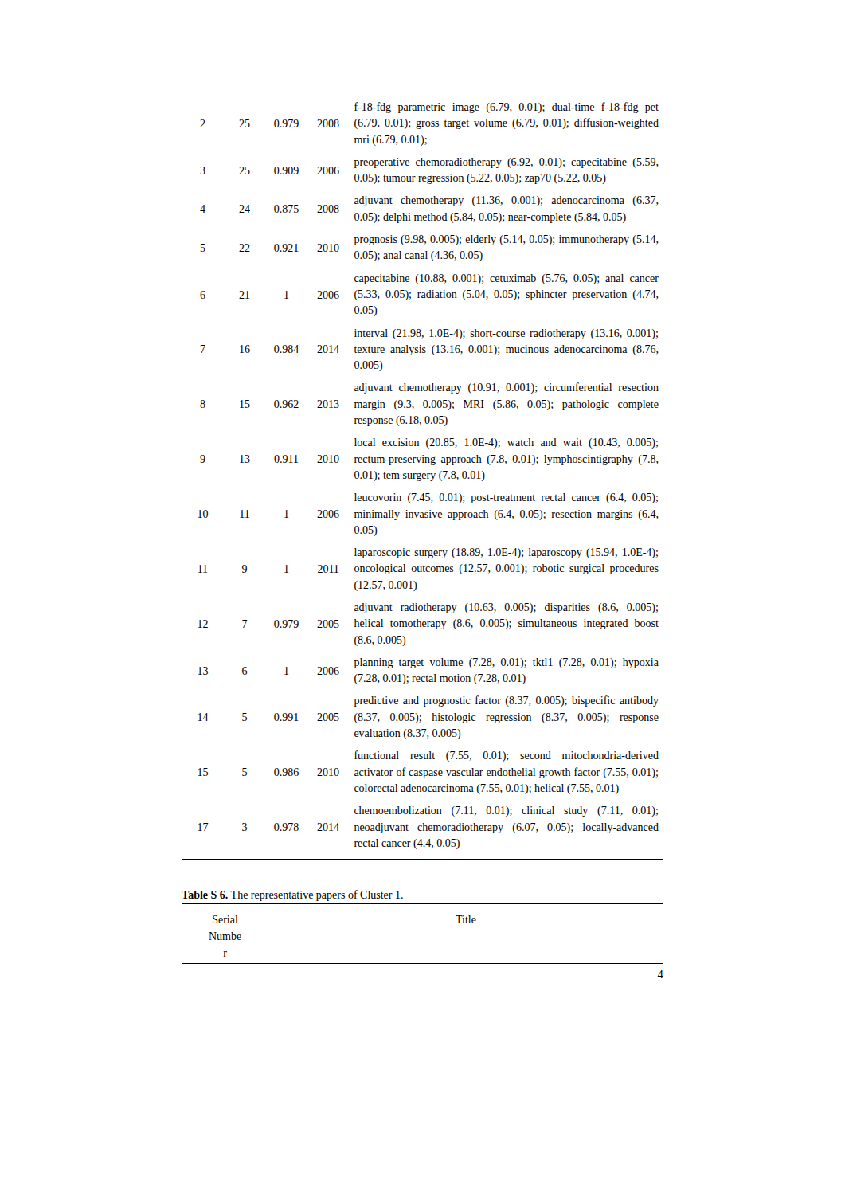| 2 | 25 | 0.979 | 2008 | f-18-fdg parametric image (6.79, 0.01); dual-time f-18-fdg pet (6.79, 0.01); gross target volume (6.79, 0.01); diffusion-weighted mri (6.79, 0.01); |
| 3 | 25 | 0.909 | 2006 | preoperative chemoradiotherapy (6.92, 0.01); capecitabine (5.59, 0.05); tumour regression (5.22, 0.05); zap70 (5.22, 0.05) |
| 4 | 24 | 0.875 | 2008 | adjuvant chemotherapy (11.36, 0.001); adenocarcinoma (6.37, 0.05); delphi method (5.84, 0.05); near-complete (5.84, 0.05) |
| 5 | 22 | 0.921 | 2010 | prognosis (9.98, 0.005); elderly (5.14, 0.05); immunotherapy (5.14, 0.05); anal canal (4.36, 0.05) |
| 6 | 21 | 1 | 2006 | capecitabine (10.88, 0.001); cetuximab (5.76, 0.05); anal cancer (5.33, 0.05); radiation (5.04, 0.05); sphincter preservation (4.74, 0.05) |
| 7 | 16 | 0.984 | 2014 | interval (21.98, 1.0E-4); short-course radiotherapy (13.16, 0.001); texture analysis (13.16, 0.001); mucinous adenocarcinoma (8.76, 0.005) |
| 8 | 15 | 0.962 | 2013 | adjuvant chemotherapy (10.91, 0.001); circumferential resection margin (9.3, 0.005); MRI (5.86, 0.05); pathologic complete response (6.18, 0.05) |
| 9 | 13 | 0.911 | 2010 | local excision (20.85, 1.0E-4); watch and wait (10.43, 0.005); rectum-preserving approach (7.8, 0.01); lymphoscintigraphy (7.8, 0.01); tem surgery (7.8, 0.01) |
| 10 | 11 | 1 | 2006 | leucovorin (7.45, 0.01); post-treatment rectal cancer (6.4, 0.05); minimally invasive approach (6.4, 0.05); resection margins (6.4, 0.05) |
| 11 | 9 | 1 | 2011 | laparoscopic surgery (18.89, 1.0E-4); laparoscopy (15.94, 1.0E-4); oncological outcomes (12.57, 0.001); robotic surgical procedures (12.57, 0.001) |
| 12 | 7 | 0.979 | 2005 | adjuvant radiotherapy (10.63, 0.005); disparities (8.6, 0.005); helical tomotherapy (8.6, 0.005); simultaneous integrated boost (8.6, 0.005) |
| 13 | 6 | 1 | 2006 | planning target volume (7.28, 0.01); tktl1 (7.28, 0.01); hypoxia (7.28, 0.01); rectal motion (7.28, 0.01) |
| 14 | 5 | 0.991 | 2005 | predictive and prognostic factor (8.37, 0.005); bispecific antibody (8.37, 0.005); histologic regression (8.37, 0.005); response evaluation (8.37, 0.005) |
| 15 | 5 | 0.986 | 2010 | functional result (7.55, 0.01); second mitochondria-derived activator of caspase vascular endothelial growth factor (7.55, 0.01); colorectal adenocarcinoma (7.55, 0.01); helical (7.55, 0.01) |
| 17 | 3 | 0.978 | 2014 | chemoembolization (7.11, 0.01); clinical study (7.11, 0.01); neoadjuvant chemoradiotherapy (6.07, 0.05); locally-advanced rectal cancer (4.4, 0.05) |
Table S 6. The representative papers of Cluster 1.
| Serial Numbe r | Title |
4